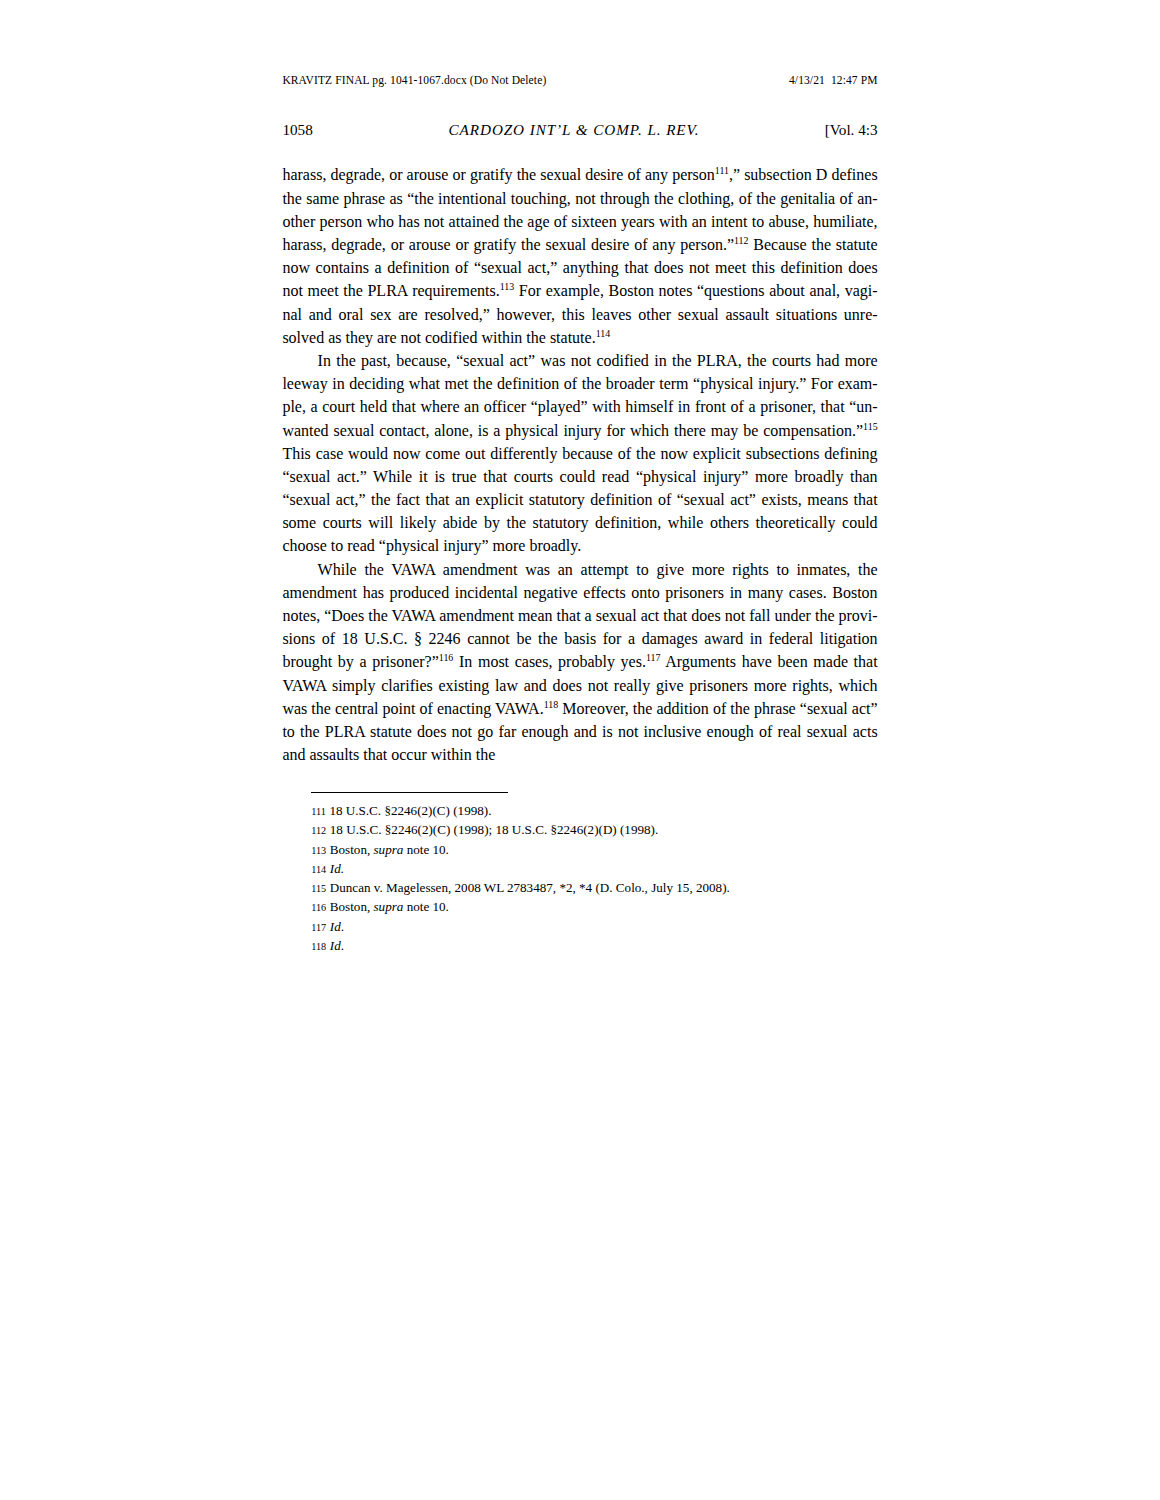KRAVITZ FINAL pg. 1041-1067.docx (Do Not Delete) 4/13/21 12:47 PM
1058 CARDOZO INT’L & COMP. L. REV. [Vol. 4:3
harass, degrade, or arouse or gratify the sexual desire of any person111,” subsection D defines the same phrase as “the intentional touching, not through the clothing, of the genitalia of another person who has not attained the age of sixteen years with an intent to abuse, humiliate, harass, degrade, or arouse or gratify the sexual desire of any person.”112 Because the statute now contains a definition of “sexual act,” anything that does not meet this definition does not meet the PLRA requirements.113 For example, Boston notes “questions about anal, vaginal and oral sex are resolved,” however, this leaves other sexual assault situations unresolved as they are not codified within the statute.114
In the past, because, “sexual act” was not codified in the PLRA, the courts had more leeway in deciding what met the definition of the broader term “physical injury.” For example, a court held that where an officer “played” with himself in front of a prisoner, that “unwanted sexual contact, alone, is a physical injury for which there may be compensation.”115 This case would now come out differently because of the now explicit subsections defining “sexual act.” While it is true that courts could read “physical injury” more broadly than “sexual act,” the fact that an explicit statutory definition of “sexual act” exists, means that some courts will likely abide by the statutory definition, while others theoretically could choose to read “physical injury” more broadly.
While the VAWA amendment was an attempt to give more rights to inmates, the amendment has produced incidental negative effects onto prisoners in many cases. Boston notes, “Does the VAWA amendment mean that a sexual act that does not fall under the provisions of 18 U.S.C. § 2246 cannot be the basis for a damages award in federal litigation brought by a prisoner?”116 In most cases, probably yes.117 Arguments have been made that VAWA simply clarifies existing law and does not really give prisoners more rights, which was the central point of enacting VAWA.118 Moreover, the addition of the phrase “sexual act” to the PLRA statute does not go far enough and is not inclusive enough of real sexual acts and assaults that occur within the
11118 U.S.C. §2246(2)(C) (1998).
11218 U.S.C. §2246(2)(C) (1998); 18 U.S.C. §2246(2)(D) (1998).
113 Boston, supra note 10.
114 Id.
115 Duncan v. Magelessen, 2008 WL 2783487, *2, *4 (D. Colo., July 15, 2008).
116 Boston, supra note 10.
117 Id.
118 Id.